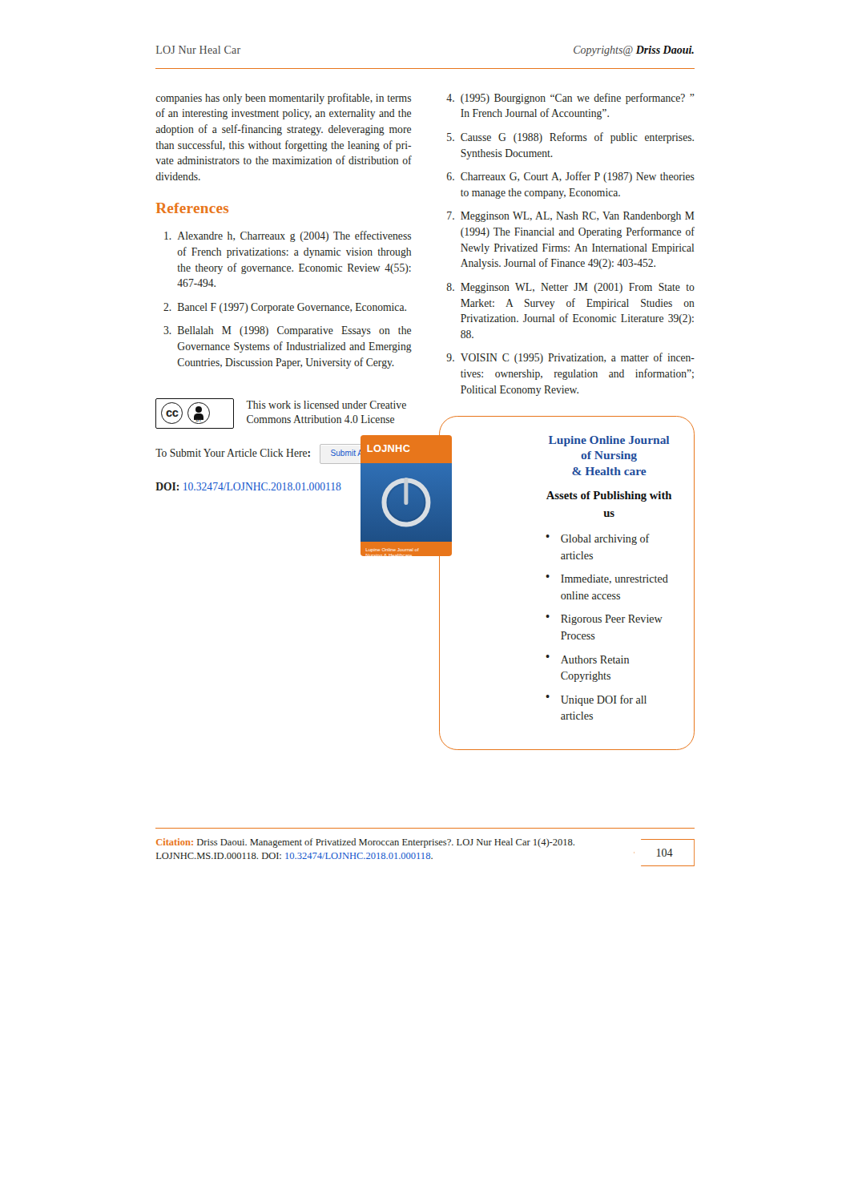LOJ Nur Heal Car
Copyrights@ Driss Daoui.
companies has only been momentarily profitable, in terms of an interesting investment policy, an externality and the adoption of a self-financing strategy. deleveraging more than successful, this without forgetting the leaning of private administrators to the maximization of distribution of dividends.
References
Alexandre h, Charreaux g (2004) The effectiveness of French privatizations: a dynamic vision through the theory of governance. Economic Review 4(55): 467-494.
Bancel F (1997) Corporate Governance, Economica.
Bellalah M (1998) Comparative Essays on the Governance Systems of Industrialized and Emerging Countries, Discussion Paper, University of Cergy.
cc
BY
This work is licensed under Creative Commons Attribution 4.0 License
To Submit Your Article Click Here: Submit Article
DOI: 10.32474/LOJNHC.2018.01.000118
(1995) Bourgignon “Can we define performance? ” In French Journal of Accounting”.
Causse G (1988) Reforms of public enterprises. Synthesis Document.
Charreaux G, Court A, Joffer P (1987) New theories to manage the company, Economica.
Megginson WL, AL, Nash RC, Van Randenborgh M (1994) The Financial and Operating Performance of Newly Privatized Firms: An International Empirical Analysis. Journal of Finance 49(2): 403-452.
Megginson WL, Netter JM (2001) From State to Market: A Survey of Empirical Studies on Privatization. Journal of Economic Literature 39(2): 88.
VOISIN C (1995) Privatization, a matter of incentives: ownership, regulation and information”; Political Economy Review.
LOJNHC
Lupine Online Journal of
Nursing & Healthcare
Lupine Online Journal of Nursing
& Health care
Assets of Publishing with us
Global archiving of articles
Immediate, unrestricted online access
Rigorous Peer Review Process
Authors Retain Copyrights
Unique DOI for all articles
Citation: Driss Daoui. Management of Privatized Moroccan Enterprises?. LOJ Nur Heal Car 1(4)-2018. LOJNHC.MS.ID.000118. DOI: 10.32474/LOJNHC.2018.01.000118.
104